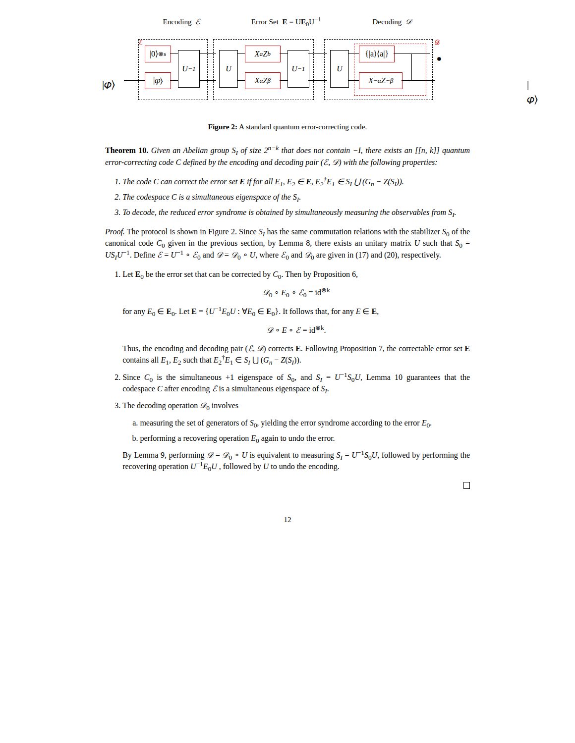Encoding ℰ Error Set E = UE0U−1 Decoding 𝒟
ℰ
|0⟩⊗s
|𝜑⟩
|𝜑⟩
U−1
U
XaZb
XαZβ
U−1
𝒟
U
{|a⟩⟨a|}
X−αZ−β
● |𝜑⟩
Figure 2: A standard quantum error-correcting code.
Theorem 10. Given an Abelian group SI of size 2n−k that does not contain −I, there exists an [[n, k]] quantum error-correcting code C defined by the encoding and decoding pair (ℰ, 𝒟) with the following properties:
The code C can correct the error set E if for all E1, E2 ∈ E, E2†E1 ∈ SI ⋃ (Gn − Z(SI)).
The codespace C is a simultaneous eigenspace of the SI.
To decode, the reduced error syndrome is obtained by simultaneously measuring the observables from SI.
Proof. The protocol is shown in Figure 2. Since SI has the same commutation relations with the stabilizer S0 of the canonical code C0 given in the previous section, by Lemma 8, there exists an unitary matrix U such that S0 = USIU−1. Define ℰ = U−1 ∘ ℰ0 and 𝒟 = 𝒟0 ∘ U, where ℰ0 and 𝒟0 are given in (17) and (20), respectively.
Let E0 be the error set that can be corrected by C0. Then by Proposition 6,
𝒟0 ∘ E0 ∘ ℰ0 = id⊗k
for any E0 ∈ E0. Let E = {U−1E0U : ∀E0 ∈ E0}. It follows that, for any E ∈ E,
𝒟 ∘ E ∘ ℰ = id⊗k.
Thus, the encoding and decoding pair (ℰ, 𝒟) corrects E. Following Proposition 7, the correctable error set E contains all E1, E2 such that E2†E1 ∈ SI ⋃ (Gn − Z(SI)).
Since C0 is the simultaneous +1 eigenspace of S0, and SI = U−1S0U, Lemma 10 guarantees that the codespace C after encoding ℰ is a simultaneous eigenspace of SI.
The decoding operation 𝒟0 involves
measuring the set of generators of S0, yielding the error syndrome according to the error E0.
performing a recovering operation E0 again to undo the error.
By Lemma 9, performing 𝒟 = 𝒟0 ∘ U is equivalent to measuring SI = U−1S0U, followed by performing the recovering operation U−1E0U , followed by U to undo the encoding.
12